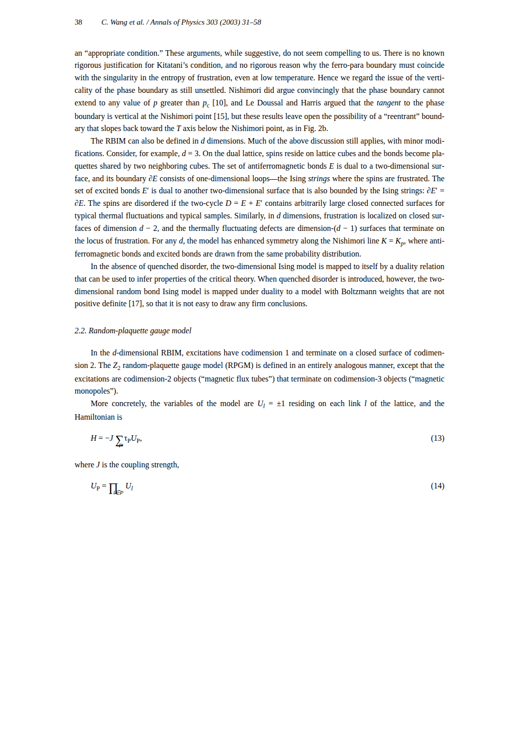38 C. Wang et al. / Annals of Physics 303 (2003) 31–58
an “appropriate condition.” These arguments, while suggestive, do not seem compelling to us. There is no known rigorous justification for Kitatani’s condition, and no rigorous reason why the ferro-para boundary must coincide with the singularity in the entropy of frustration, even at low temperature. Hence we regard the issue of the verticality of the phase boundary as still unsettled. Nishimori did argue convincingly that the phase boundary cannot extend to any value of p greater than pc [10], and Le Doussal and Harris argued that the tangent to the phase boundary is vertical at the Nishimori point [15], but these results leave open the possibility of a “reentrant” boundary that slopes back toward the T axis below the Nishimori point, as in Fig. 2b.
The RBIM can also be defined in d dimensions. Much of the above discussion still applies, with minor modifications. Consider, for example, d = 3. On the dual lattice, spins reside on lattice cubes and the bonds become plaquettes shared by two neighboring cubes. The set of antiferromagnetic bonds E is dual to a two-dimensional surface, and its boundary ∂E consists of one-dimensional loops—the Ising strings where the spins are frustrated. The set of excited bonds E′ is dual to another two-dimensional surface that is also bounded by the Ising strings: ∂E′ = ∂E. The spins are disordered if the two-cycle D = E + E′ contains arbitrarily large closed connected surfaces for typical thermal fluctuations and typical samples. Similarly, in d dimensions, frustration is localized on closed surfaces of dimension d − 2, and the thermally fluctuating defects are dimension-(d − 1) surfaces that terminate on the locus of frustration. For any d, the model has enhanced symmetry along the Nishimori line K = Kp, where antiferromagnetic bonds and excited bonds are drawn from the same probability distribution.
In the absence of quenched disorder, the two-dimensional Ising model is mapped to itself by a duality relation that can be used to infer properties of the critical theory. When quenched disorder is introduced, however, the two-dimensional random bond Ising model is mapped under duality to a model with Boltzmann weights that are not positive definite [17], so that it is not easy to draw any firm conclusions.
2.2. Random-plaquette gauge model
In the d-dimensional RBIM, excitations have codimension 1 and terminate on a closed surface of codimension 2. The Z2 random-plaquette gauge model (RPGM) is defined in an entirely analogous manner, except that the excitations are codimension-2 objects (“magnetic flux tubes”) that terminate on codimension-3 objects (“magnetic monopoles”).
More concretely, the variables of the model are Ul = ±1 residing on each link l of the lattice, and the Hamiltonian is
H = −J ∑P τPUP, (13)
where J is the coupling strength,
UP = ∏l∈P Ul (14)